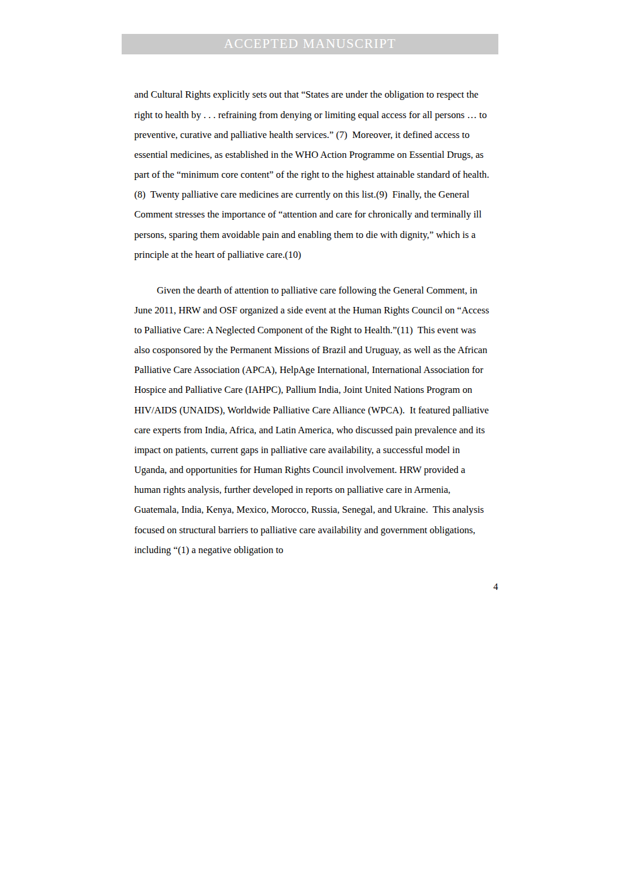ACCEPTED MANUSCRIPT
and Cultural Rights explicitly sets out that “States are under the obligation to respect the right to health by . . . refraining from denying or limiting equal access for all persons … to preventive, curative and palliative health services.” (7) Moreover, it defined access to essential medicines, as established in the WHO Action Programme on Essential Drugs, as part of the “minimum core content” of the right to the highest attainable standard of health.(8) Twenty palliative care medicines are currently on this list.(9) Finally, the General Comment stresses the importance of “attention and care for chronically and terminally ill persons, sparing them avoidable pain and enabling them to die with dignity,” which is a principle at the heart of palliative care.(10)
Given the dearth of attention to palliative care following the General Comment, in June 2011, HRW and OSF organized a side event at the Human Rights Council on “Access to Palliative Care: A Neglected Component of the Right to Health.”(11) This event was also cosponsored by the Permanent Missions of Brazil and Uruguay, as well as the African Palliative Care Association (APCA), HelpAge International, International Association for Hospice and Palliative Care (IAHPC), Pallium India, Joint United Nations Program on HIV/AIDS (UNAIDS), Worldwide Palliative Care Alliance (WPCA). It featured palliative care experts from India, Africa, and Latin America, who discussed pain prevalence and its impact on patients, current gaps in palliative care availability, a successful model in Uganda, and opportunities for Human Rights Council involvement. HRW provided a human rights analysis, further developed in reports on palliative care in Armenia, Guatemala, India, Kenya, Mexico, Morocco, Russia, Senegal, and Ukraine. This analysis focused on structural barriers to palliative care availability and government obligations, including “(1) a negative obligation to
4